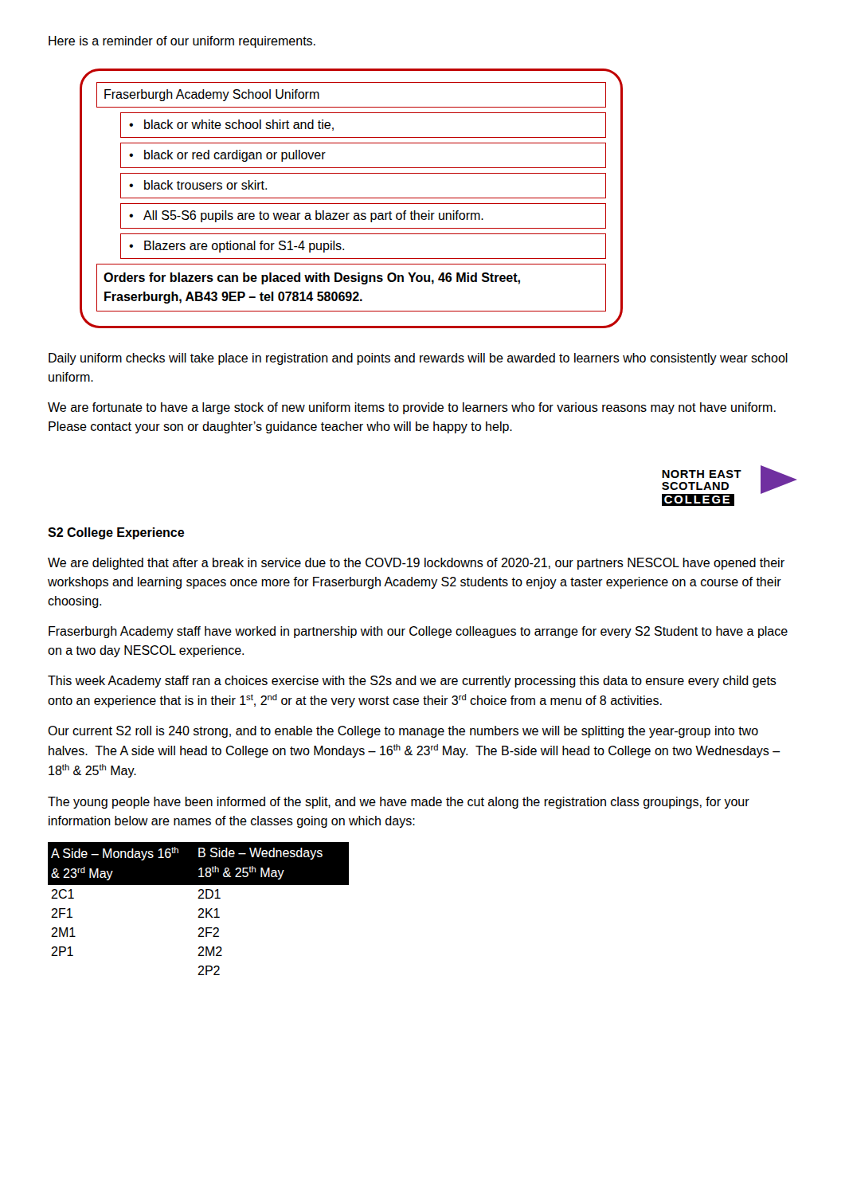Here is a reminder of our uniform requirements.
Fraserburgh Academy School Uniform
black or white school shirt and tie,
black or red cardigan or pullover
black trousers or skirt.
All S5-S6 pupils are to wear a blazer as part of their uniform.
Blazers are optional for S1-4 pupils.
Orders for blazers can be placed with Designs On You, 46 Mid Street, Fraserburgh, AB43 9EP – tel 07814 580692.
Daily uniform checks will take place in registration and points and rewards will be awarded to learners who consistently wear school uniform.
We are fortunate to have a large stock of new uniform items to provide to learners who for various reasons may not have uniform. Please contact your son or daughter’s guidance teacher who will be happy to help.
NORTH EAST
SCOTLAND
COLLEGE
S2 College Experience
We are delighted that after a break in service due to the COVD-19 lockdowns of 2020-21, our partners NESCOL have opened their workshops and learning spaces once more for Fraserburgh Academy S2 students to enjoy a taster experience on a course of their choosing.
Fraserburgh Academy staff have worked in partnership with our College colleagues to arrange for every S2 Student to have a place on a two day NESCOL experience.
This week Academy staff ran a choices exercise with the S2s and we are currently processing this data to ensure every child gets onto an experience that is in their 1st, 2nd or at the very worst case their 3rd choice from a menu of 8 activities.
Our current S2 roll is 240 strong, and to enable the College to manage the numbers we will be splitting the year-group into two halves. The A side will head to College on two Mondays – 16th & 23rd May. The B-side will head to College on two Wednesdays – 18th & 25th May.
The young people have been informed of the split, and we have made the cut along the registration class groupings, for your information below are names of the classes going on which days:
| A Side – Mondays 16 th & 23 rd May | B Side – Wednesdays 18 th & 25 th May |
| 2C1 | 2D1 |
| 2F1 | 2K1 |
| 2M1 | 2F2 |
| 2P1 | 2M2 |
| | 2P2 |